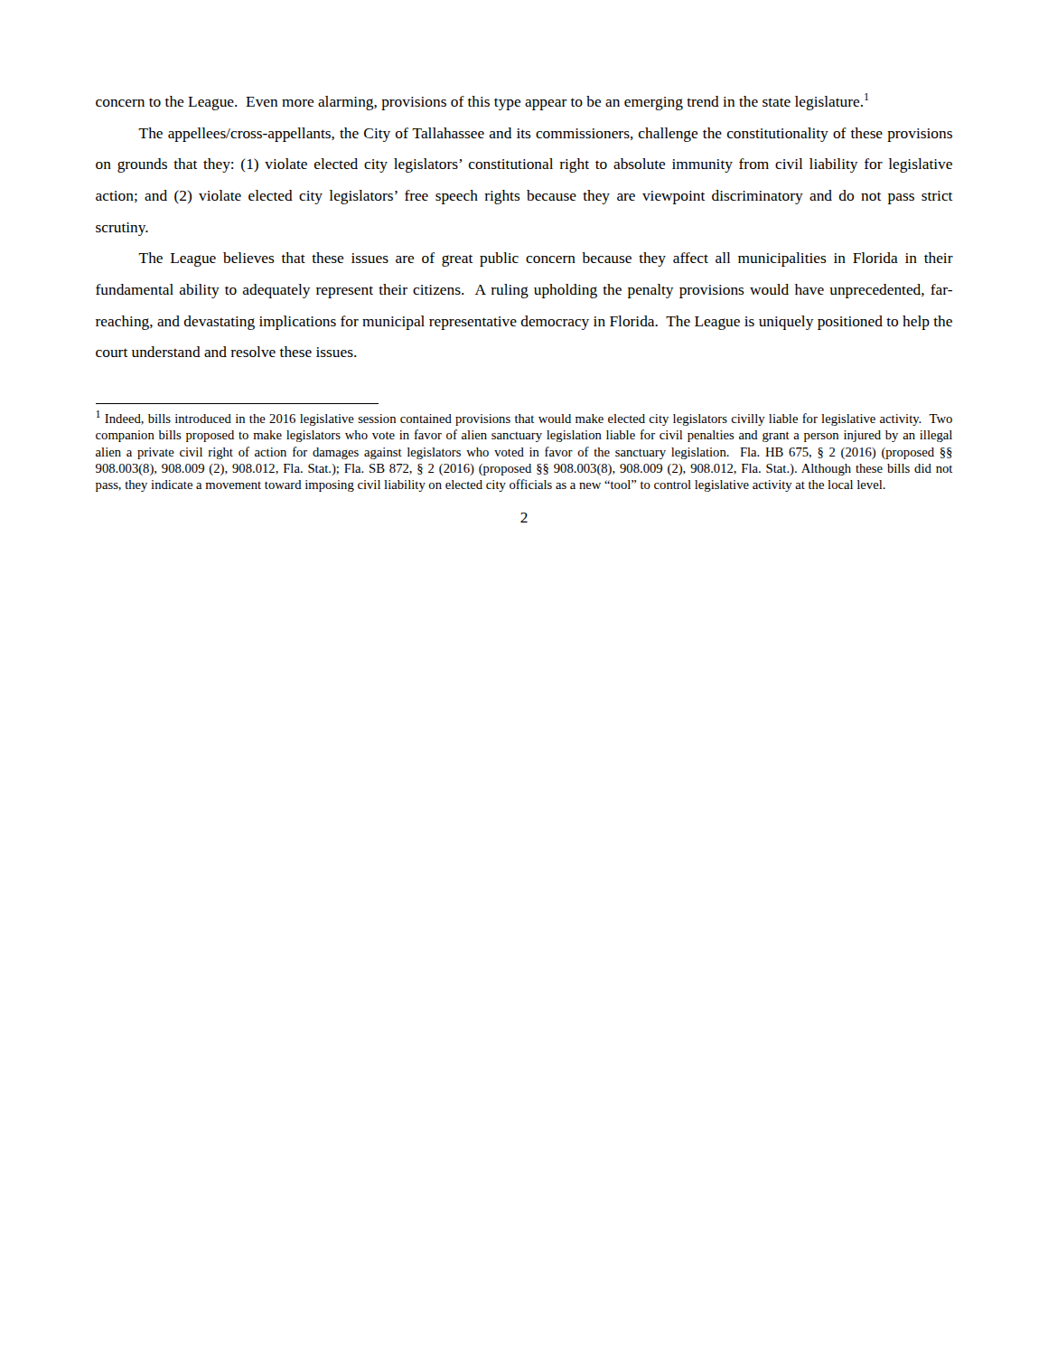concern to the League. Even more alarming, provisions of this type appear to be an emerging trend in the state legislature.1
The appellees/cross-appellants, the City of Tallahassee and its commissioners, challenge the constitutionality of these provisions on grounds that they: (1) violate elected city legislators’ constitutional right to absolute immunity from civil liability for legislative action; and (2) violate elected city legislators’ free speech rights because they are viewpoint discriminatory and do not pass strict scrutiny.
The League believes that these issues are of great public concern because they affect all municipalities in Florida in their fundamental ability to adequately represent their citizens. A ruling upholding the penalty provisions would have unprecedented, far-reaching, and devastating implications for municipal representative democracy in Florida. The League is uniquely positioned to help the court understand and resolve these issues.
1 Indeed, bills introduced in the 2016 legislative session contained provisions that would make elected city legislators civilly liable for legislative activity. Two companion bills proposed to make legislators who vote in favor of alien sanctuary legislation liable for civil penalties and grant a person injured by an illegal alien a private civil right of action for damages against legislators who voted in favor of the sanctuary legislation. Fla. HB 675, § 2 (2016) (proposed §§ 908.003(8), 908.009 (2), 908.012, Fla. Stat.); Fla. SB 872, § 2 (2016) (proposed §§ 908.003(8), 908.009 (2), 908.012, Fla. Stat.). Although these bills did not pass, they indicate a movement toward imposing civil liability on elected city officials as a new “tool” to control legislative activity at the local level.
2